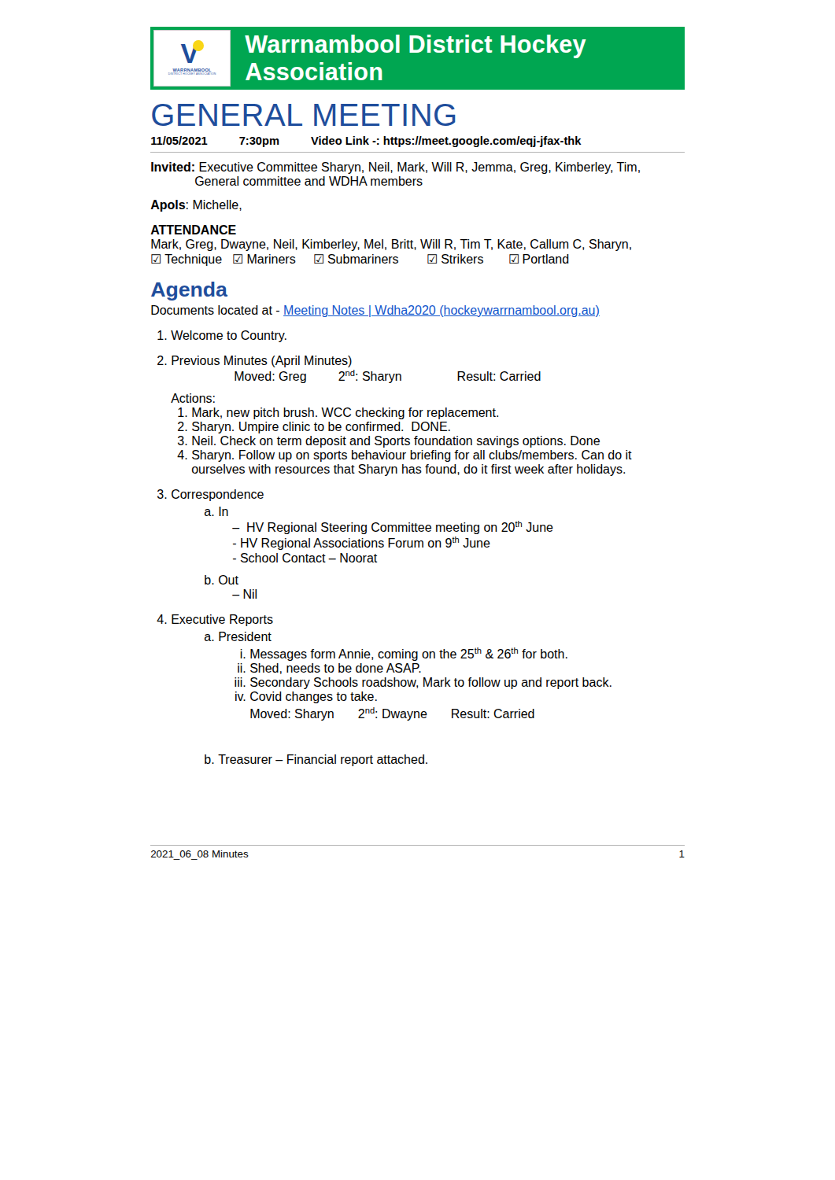V
WARRNAMBOOL
DISTRICT HOCKEY ASSOCIATION
Warrnambool District Hockey Association
GENERAL MEETING
11/05/20217:30pm Video Link -: https://meet.google.com/eqj-jfax-thk
Invited: Executive Committee Sharyn, Neil, Mark, Will R, Jemma, Greg, Kimberley, Tim, General committee and WDHA members
Apols: Michelle,
ATTENDANCE
Mark, Greg, Dwayne, Neil, Kimberley, Mel, Britt, Will R, Tim T, Kate, Callum C, Sharyn,
Technique Mariners Submariners Strikers Portland
Agenda
Documents located at - Meeting Notes | Wdha2020 (hockeywarrnambool.org.au)
Welcome to Country.
Previous Minutes (April Minutes) Moved: Greg2nd: Sharyn Result: Carried
Actions:
Mark, new pitch brush. WCC checking for replacement.
Sharyn. Umpire clinic to be confirmed. DONE.
Neil. Check on term deposit and Sports foundation savings options. Done
Sharyn. Follow up on sports behaviour briefing for all clubs/members. Can do it ourselves with resources that Sharyn has found, do it first week after holidays.
Correspondence
In
– HV Regional Steering Committee meeting on 20th June
- HV Regional Associations Forum on 9th June
- School Contact – Noorat
Out
– Nil
Executive Reports
President
Messages form Annie, coming on the 25th & 26th for both.
Shed, needs to be done ASAP.
Secondary Schools roadshow, Mark to follow up and report back.
Covid changes to take.
Moved: Sharyn2nd: Dwayne Result: Carried
Treasurer – Financial report attached.
2021_06_08 Minutes 1